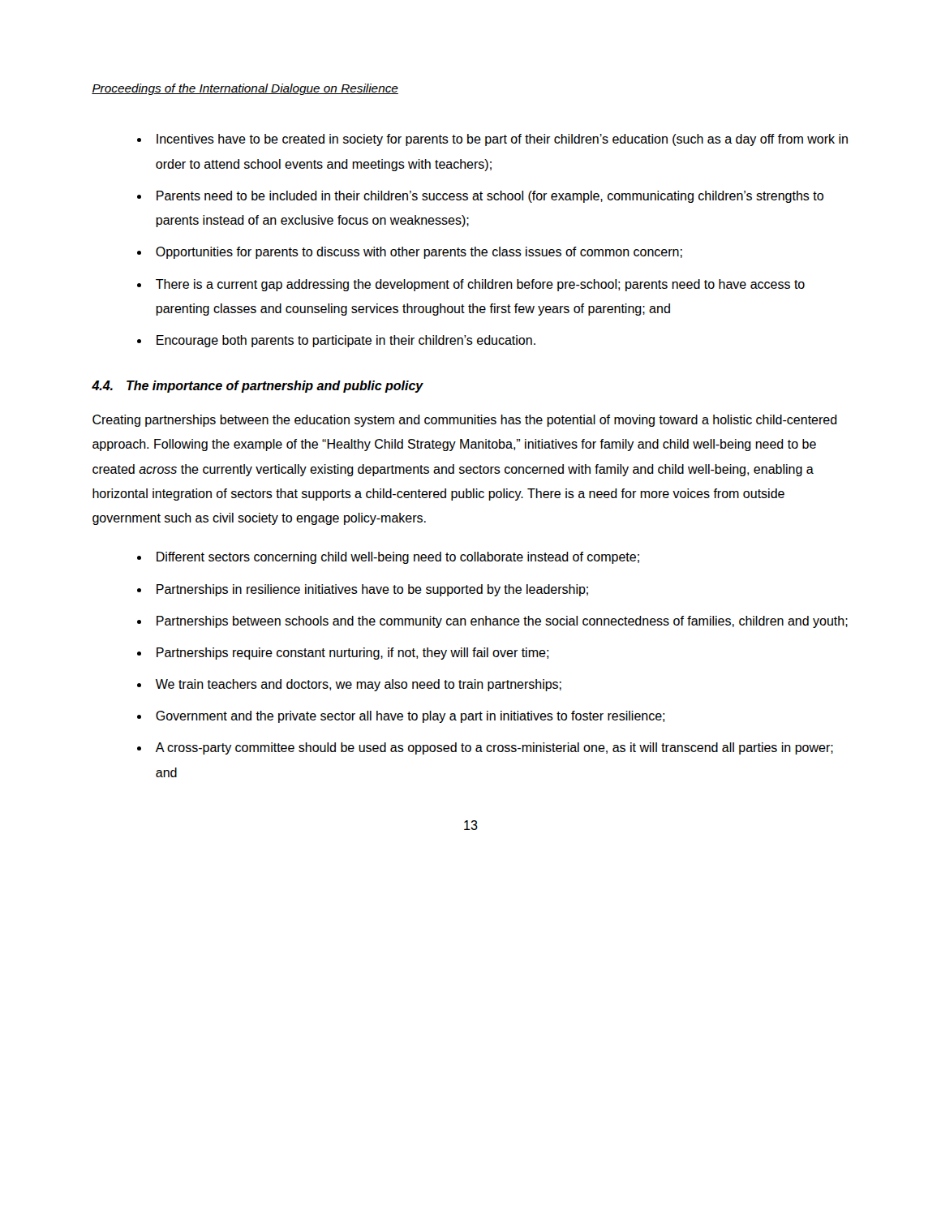Proceedings of the International Dialogue on Resilience
Incentives have to be created in society for parents to be part of their children’s education (such as a day off from work in order to attend school events and meetings with teachers);
Parents need to be included in their children’s success at school (for example, communicating children’s strengths to parents instead of an exclusive focus on weaknesses);
Opportunities for parents to discuss with other parents the class issues of common concern;
There is a current gap addressing the development of children before pre-school; parents need to have access to parenting classes and counseling services throughout the first few years of parenting; and
Encourage both parents to participate in their children’s education.
4.4. The importance of partnership and public policy
Creating partnerships between the education system and communities has the potential of moving toward a holistic child-centered approach. Following the example of the “Healthy Child Strategy Manitoba,” initiatives for family and child well-being need to be created across the currently vertically existing departments and sectors concerned with family and child well-being, enabling a horizontal integration of sectors that supports a child-centered public policy. There is a need for more voices from outside government such as civil society to engage policy-makers.
Different sectors concerning child well-being need to collaborate instead of compete;
Partnerships in resilience initiatives have to be supported by the leadership;
Partnerships between schools and the community can enhance the social connectedness of families, children and youth;
Partnerships require constant nurturing, if not, they will fail over time;
We train teachers and doctors, we may also need to train partnerships;
Government and the private sector all have to play a part in initiatives to foster resilience;
A cross-party committee should be used as opposed to a cross-ministerial one, as it will transcend all parties in power; and
13